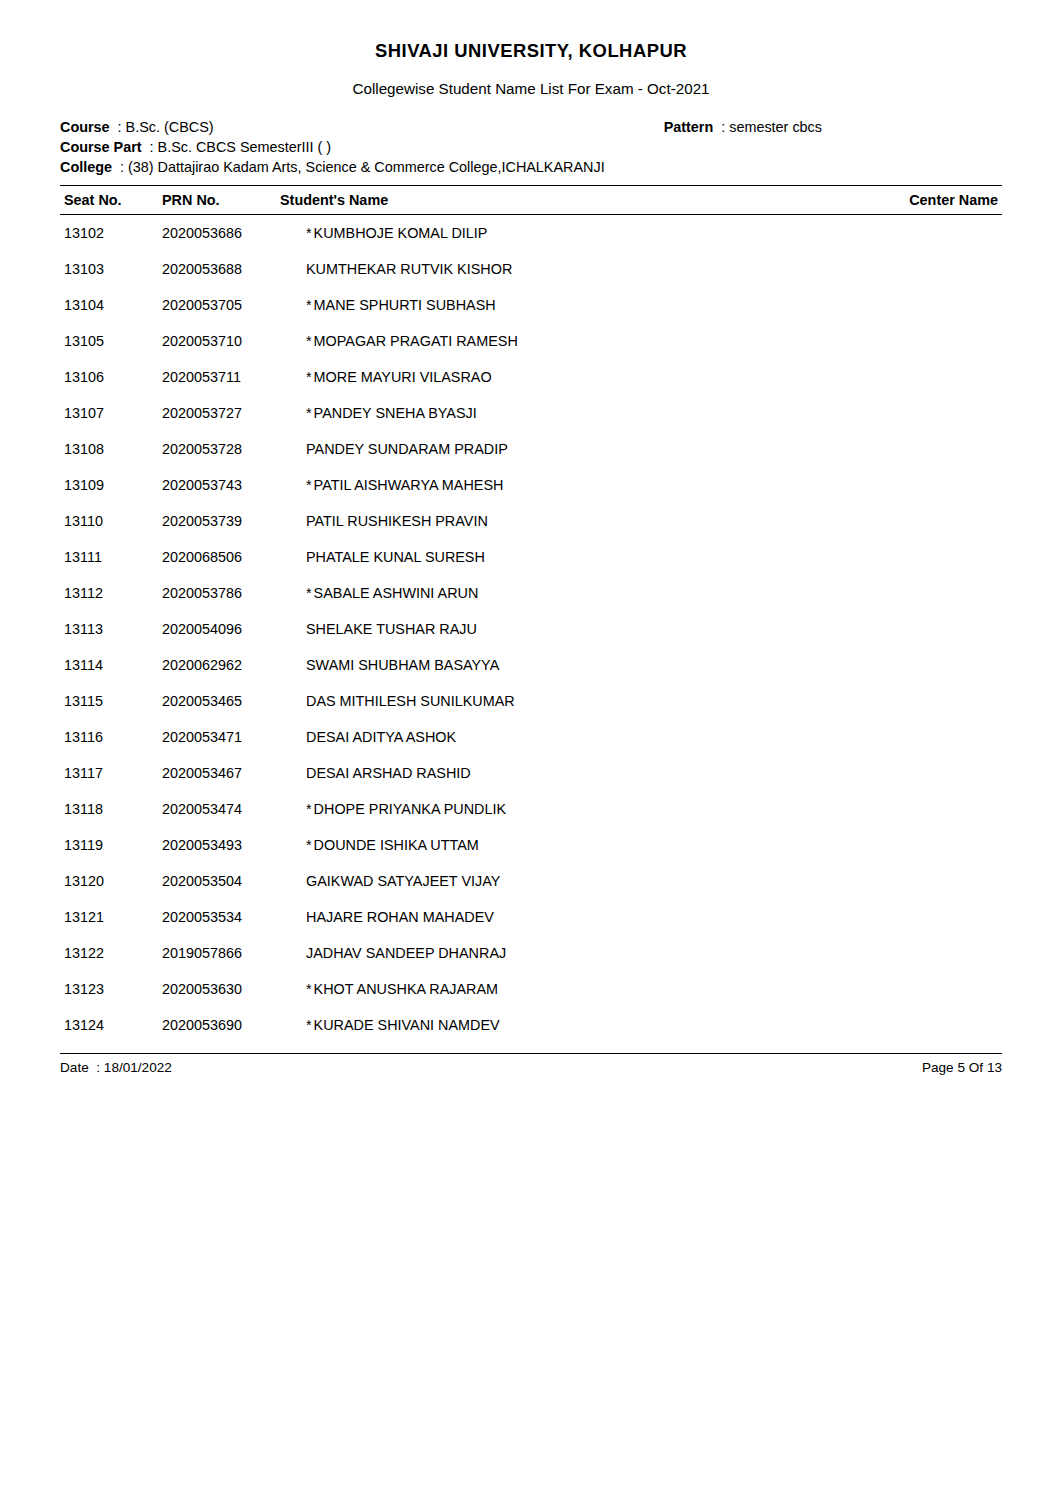SHIVAJI UNIVERSITY, KOLHAPUR
Collegewise Student Name List For Exam - Oct-2021
Course : B.Sc. (CBCS)
Pattern : semester cbcs
Course Part : B.Sc. CBCS SemesterIII ( )
College : (38) Dattajirao Kadam Arts, Science & Commerce College,ICHALKARANJI
| Seat No. | PRN No. | Student's Name | Center Name |
| --- | --- | --- | --- |
| 13102 | 2020053686 | * KUMBHOJE KOMAL DILIP | |
| 13103 | 2020053688 | KUMTHEKAR RUTVIK KISHOR | |
| 13104 | 2020053705 | * MANE SPHURTI SUBHASH | |
| 13105 | 2020053710 | * MOPAGAR PRAGATI RAMESH | |
| 13106 | 2020053711 | * MORE MAYURI VILASRAO | |
| 13107 | 2020053727 | * PANDEY SNEHA BYASJI | |
| 13108 | 2020053728 | PANDEY SUNDARAM PRADIP | |
| 13109 | 2020053743 | * PATIL AISHWARYA MAHESH | |
| 13110 | 2020053739 | PATIL RUSHIKESH PRAVIN | |
| 13111 | 2020068506 | PHATALE KUNAL SURESH | |
| 13112 | 2020053786 | * SABALE ASHWINI ARUN | |
| 13113 | 2020054096 | SHELAKE TUSHAR RAJU | |
| 13114 | 2020062962 | SWAMI SHUBHAM BASAYYA | |
| 13115 | 2020053465 | DAS MITHILESH SUNILKUMAR | |
| 13116 | 2020053471 | DESAI ADITYA ASHOK | |
| 13117 | 2020053467 | DESAI ARSHAD RASHID | |
| 13118 | 2020053474 | * DHOPE PRIYANKA PUNDLIK | |
| 13119 | 2020053493 | * DOUNDE ISHIKA UTTAM | |
| 13120 | 2020053504 | GAIKWAD SATYAJEET VIJAY | |
| 13121 | 2020053534 | HAJARE ROHAN MAHADEV | |
| 13122 | 2019057866 | JADHAV SANDEEP DHANRAJ | |
| 13123 | 2020053630 | * KHOT ANUSHKA RAJARAM | |
| 13124 | 2020053690 | * KURADE SHIVANI NAMDEV | |
Date : 18/01/2022
Page 5 Of 13